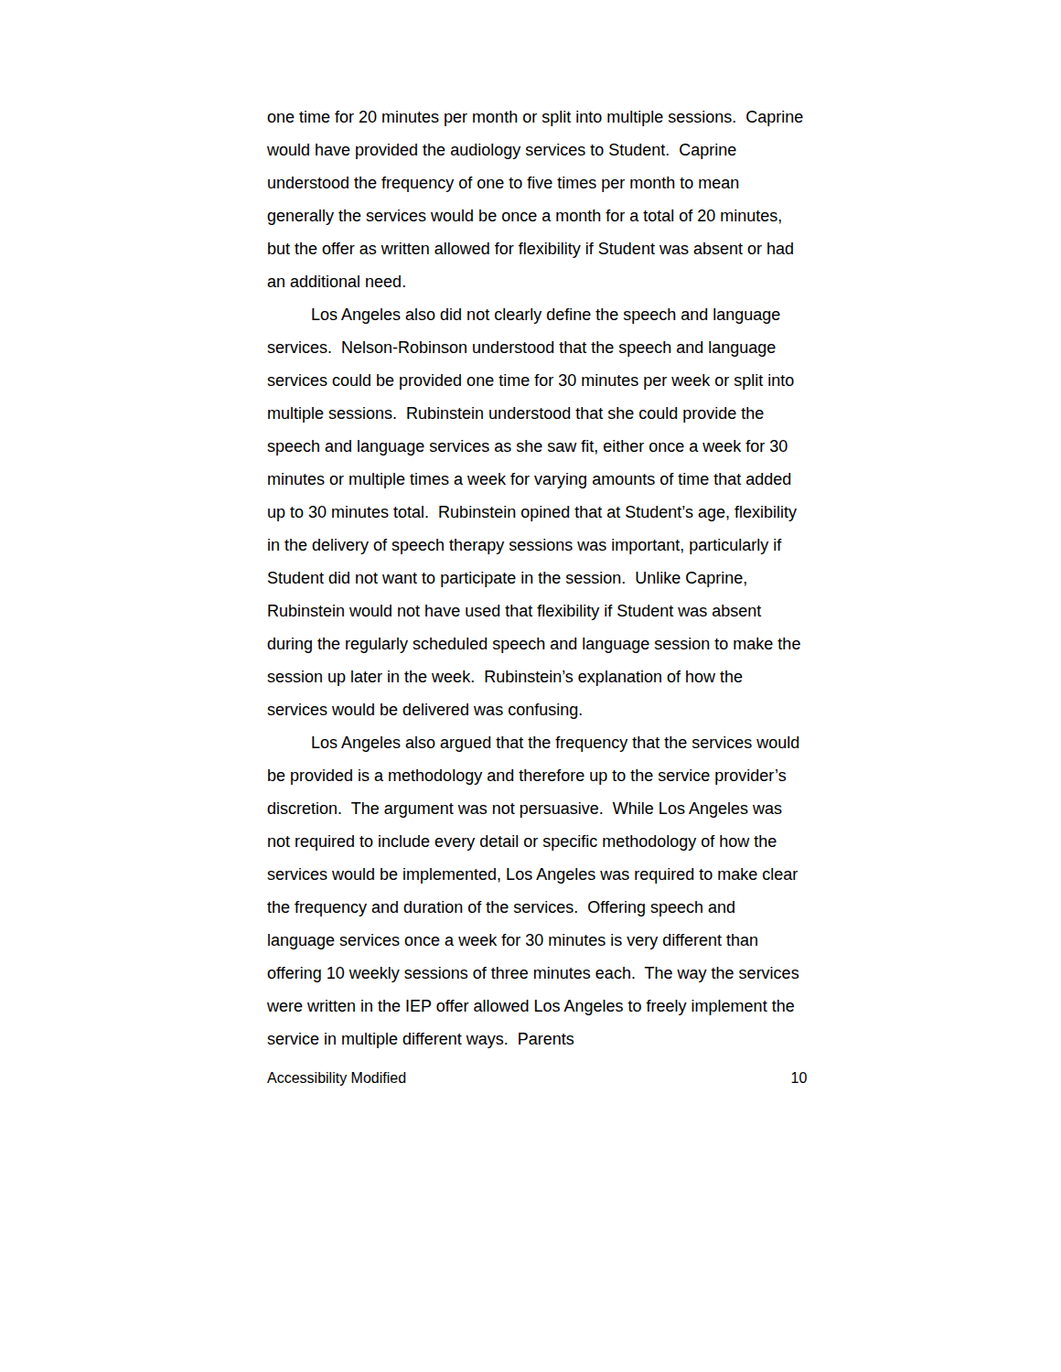one time for 20 minutes per month or split into multiple sessions. Caprine would have provided the audiology services to Student. Caprine understood the frequency of one to five times per month to mean generally the services would be once a month for a total of 20 minutes, but the offer as written allowed for flexibility if Student was absent or had an additional need.
Los Angeles also did not clearly define the speech and language services. Nelson-Robinson understood that the speech and language services could be provided one time for 30 minutes per week or split into multiple sessions. Rubinstein understood that she could provide the speech and language services as she saw fit, either once a week for 30 minutes or multiple times a week for varying amounts of time that added up to 30 minutes total. Rubinstein opined that at Student’s age, flexibility in the delivery of speech therapy sessions was important, particularly if Student did not want to participate in the session. Unlike Caprine, Rubinstein would not have used that flexibility if Student was absent during the regularly scheduled speech and language session to make the session up later in the week. Rubinstein’s explanation of how the services would be delivered was confusing.
Los Angeles also argued that the frequency that the services would be provided is a methodology and therefore up to the service provider’s discretion. The argument was not persuasive. While Los Angeles was not required to include every detail or specific methodology of how the services would be implemented, Los Angeles was required to make clear the frequency and duration of the services. Offering speech and language services once a week for 30 minutes is very different than offering 10 weekly sessions of three minutes each. The way the services were written in the IEP offer allowed Los Angeles to freely implement the service in multiple different ways. Parents
Accessibility Modified 10